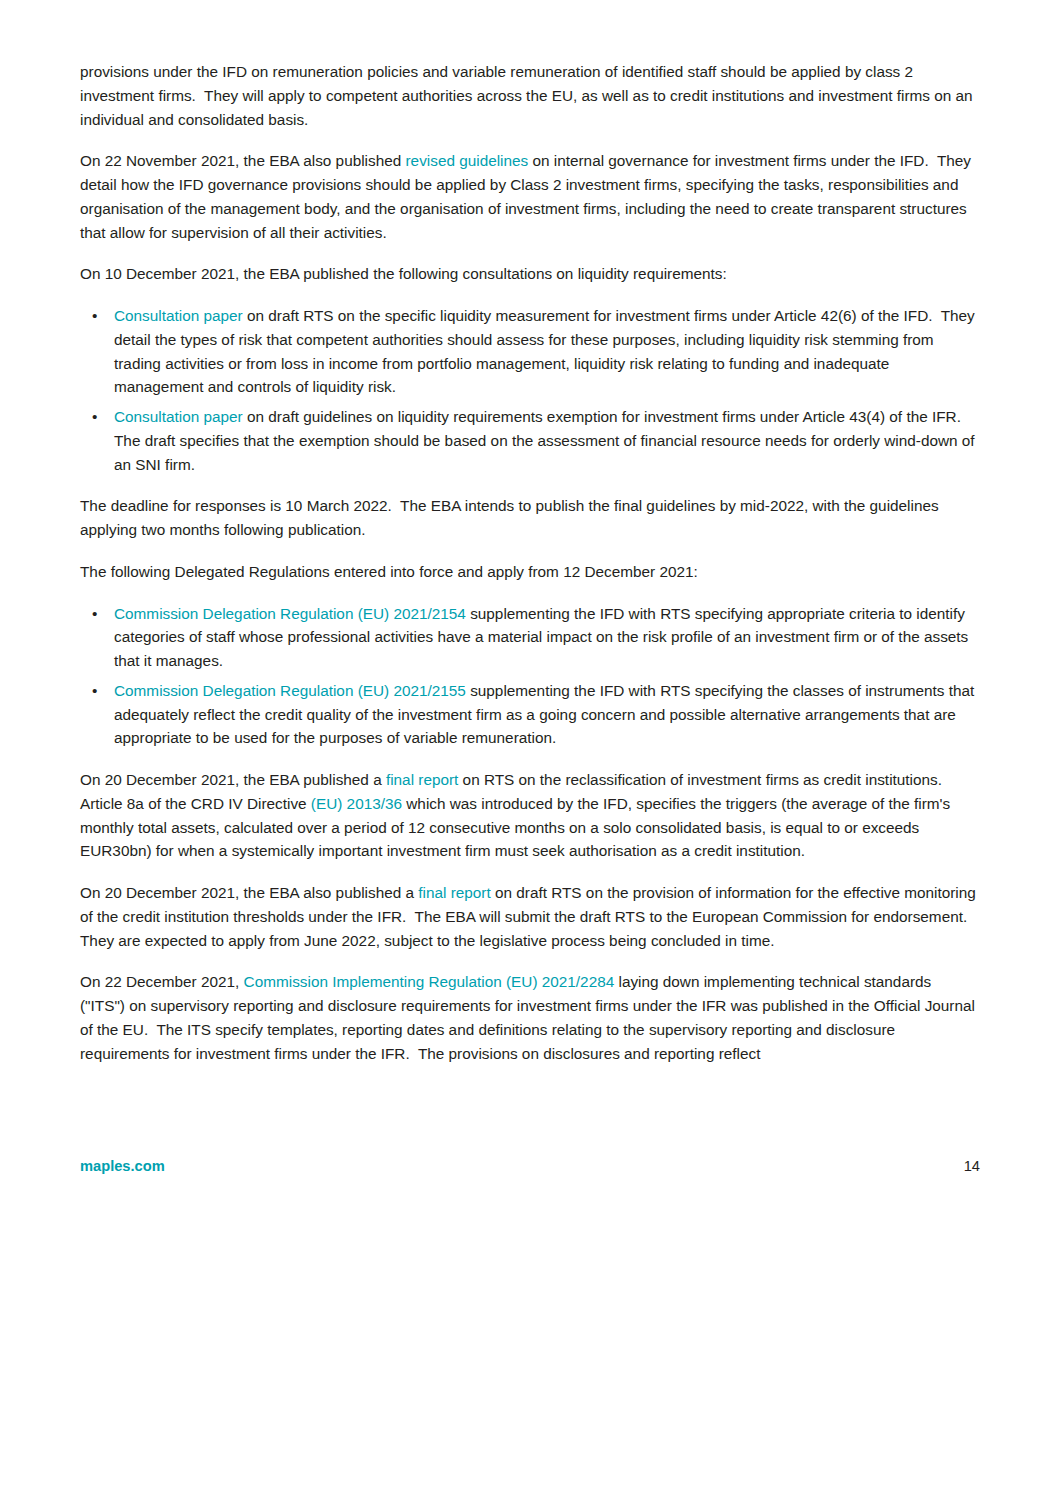provisions under the IFD on remuneration policies and variable remuneration of identified staff should be applied by class 2 investment firms. They will apply to competent authorities across the EU, as well as to credit institutions and investment firms on an individual and consolidated basis.
On 22 November 2021, the EBA also published revised guidelines on internal governance for investment firms under the IFD. They detail how the IFD governance provisions should be applied by Class 2 investment firms, specifying the tasks, responsibilities and organisation of the management body, and the organisation of investment firms, including the need to create transparent structures that allow for supervision of all their activities.
On 10 December 2021, the EBA published the following consultations on liquidity requirements:
Consultation paper on draft RTS on the specific liquidity measurement for investment firms under Article 42(6) of the IFD. They detail the types of risk that competent authorities should assess for these purposes, including liquidity risk stemming from trading activities or from loss in income from portfolio management, liquidity risk relating to funding and inadequate management and controls of liquidity risk.
Consultation paper on draft guidelines on liquidity requirements exemption for investment firms under Article 43(4) of the IFR. The draft specifies that the exemption should be based on the assessment of financial resource needs for orderly wind-down of an SNI firm.
The deadline for responses is 10 March 2022. The EBA intends to publish the final guidelines by mid-2022, with the guidelines applying two months following publication.
The following Delegated Regulations entered into force and apply from 12 December 2021:
Commission Delegation Regulation (EU) 2021/2154 supplementing the IFD with RTS specifying appropriate criteria to identify categories of staff whose professional activities have a material impact on the risk profile of an investment firm or of the assets that it manages.
Commission Delegation Regulation (EU) 2021/2155 supplementing the IFD with RTS specifying the classes of instruments that adequately reflect the credit quality of the investment firm as a going concern and possible alternative arrangements that are appropriate to be used for the purposes of variable remuneration.
On 20 December 2021, the EBA published a final report on RTS on the reclassification of investment firms as credit institutions. Article 8a of the CRD IV Directive (EU) 2013/36 which was introduced by the IFD, specifies the triggers (the average of the firm's monthly total assets, calculated over a period of 12 consecutive months on a solo consolidated basis, is equal to or exceeds EUR30bn) for when a systemically important investment firm must seek authorisation as a credit institution.
On 20 December 2021, the EBA also published a final report on draft RTS on the provision of information for the effective monitoring of the credit institution thresholds under the IFR. The EBA will submit the draft RTS to the European Commission for endorsement. They are expected to apply from June 2022, subject to the legislative process being concluded in time.
On 22 December 2021, Commission Implementing Regulation (EU) 2021/2284 laying down implementing technical standards ("ITS") on supervisory reporting and disclosure requirements for investment firms under the IFR was published in the Official Journal of the EU. The ITS specify templates, reporting dates and definitions relating to the supervisory reporting and disclosure requirements for investment firms under the IFR. The provisions on disclosures and reporting reflect
maples.com 14